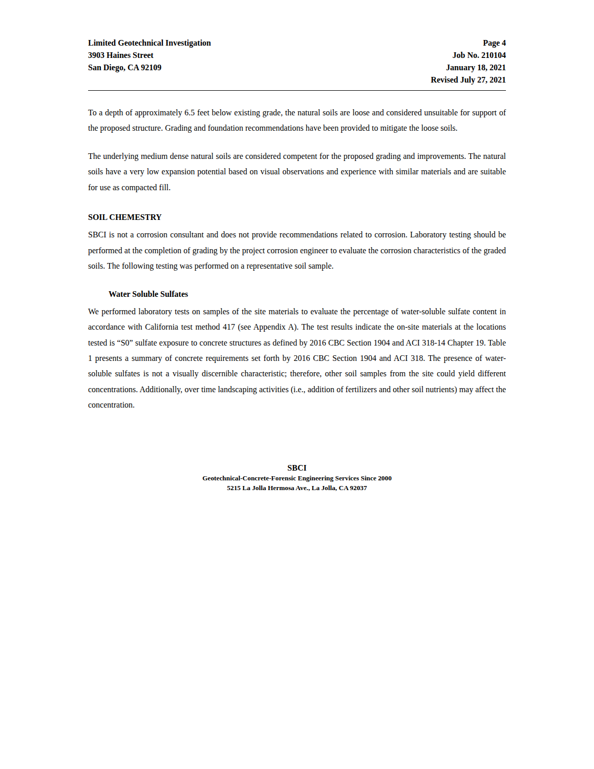Limited Geotechnical Investigation
3903 Haines Street
San Diego, CA 92109
Page 4
Job No. 210104
January 18, 2021
Revised July 27, 2021
To a depth of approximately 6.5 feet below existing grade, the natural soils are loose and considered unsuitable for support of the proposed structure. Grading and foundation recommendations have been provided to mitigate the loose soils.
The underlying medium dense natural soils are considered competent for the proposed grading and improvements. The natural soils have a very low expansion potential based on visual observations and experience with similar materials and are suitable for use as compacted fill.
Soil Chemestry
SBCI is not a corrosion consultant and does not provide recommendations related to corrosion. Laboratory testing should be performed at the completion of grading by the project corrosion engineer to evaluate the corrosion characteristics of the graded soils. The following testing was performed on a representative soil sample.
Water Soluble Sulfates
We performed laboratory tests on samples of the site materials to evaluate the percentage of water-soluble sulfate content in accordance with California test method 417 (see Appendix A). The test results indicate the on-site materials at the locations tested is “S0” sulfate exposure to concrete structures as defined by 2016 CBC Section 1904 and ACI 318-14 Chapter 19. Table 1 presents a summary of concrete requirements set forth by 2016 CBC Section 1904 and ACI 318. The presence of water-soluble sulfates is not a visually discernible characteristic; therefore, other soil samples from the site could yield different concentrations. Additionally, over time landscaping activities (i.e., addition of fertilizers and other soil nutrients) may affect the concentration.
SBCI
Geotechnical-Concrete-Forensic Engineering Services Since 2000
5215 La Jolla Hermosa Ave., La Jolla, CA 92037